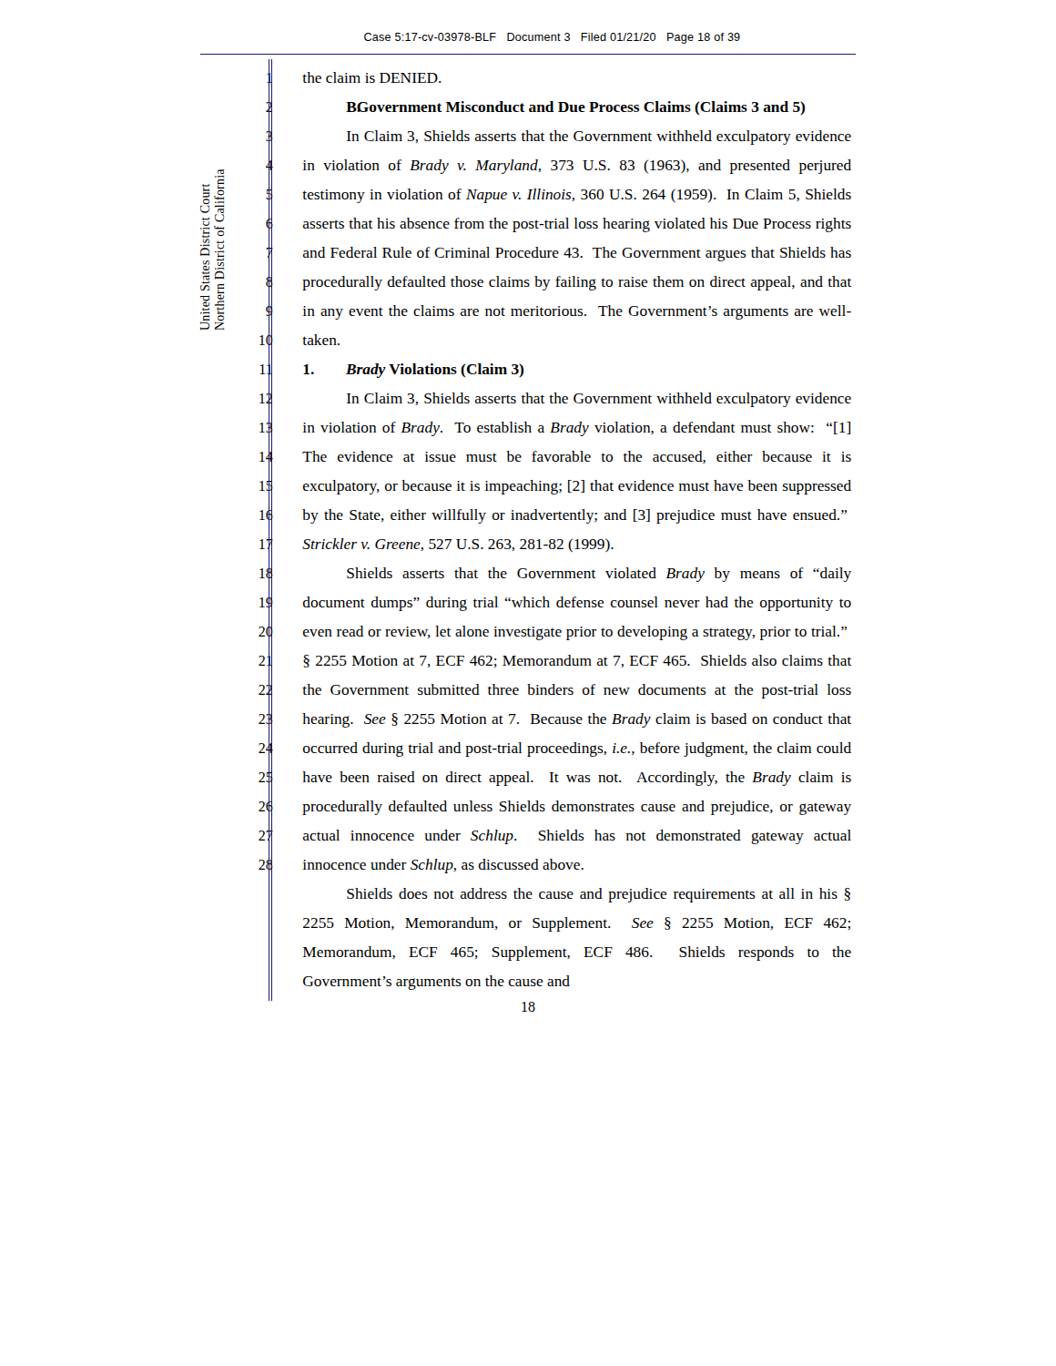Case 5:17-cv-03978-BLF Document 3 Filed 01/21/20 Page 18 of 39
1
2
3
4
5
6
7
8
9
10
11
12
13
14
15
16
17
18
19
20
21
22
23
24
25
26
27
28
United States District Court
Northern District of California
the claim is DENIED.
B. Government Misconduct and Due Process Claims (Claims 3 and 5)
In Claim 3, Shields asserts that the Government withheld exculpatory evidence in violation of Brady v. Maryland, 373 U.S. 83 (1963), and presented perjured testimony in violation of Napue v. Illinois, 360 U.S. 264 (1959). In Claim 5, Shields asserts that his absence from the post-trial loss hearing violated his Due Process rights and Federal Rule of Criminal Procedure 43. The Government argues that Shields has procedurally defaulted those claims by failing to raise them on direct appeal, and that in any event the claims are not meritorious. The Government’s arguments are well-taken.
1. Brady Violations (Claim 3)
In Claim 3, Shields asserts that the Government withheld exculpatory evidence in violation of Brady. To establish a Brady violation, a defendant must show: “[1] The evidence at issue must be favorable to the accused, either because it is exculpatory, or because it is impeaching; [2] that evidence must have been suppressed by the State, either willfully or inadvertently; and [3] prejudice must have ensued.” Strickler v. Greene, 527 U.S. 263, 281-82 (1999).
Shields asserts that the Government violated Brady by means of “daily document dumps” during trial “which defense counsel never had the opportunity to even read or review, let alone investigate prior to developing a strategy, prior to trial.” § 2255 Motion at 7, ECF 462; Memorandum at 7, ECF 465. Shields also claims that the Government submitted three binders of new documents at the post-trial loss hearing. See § 2255 Motion at 7. Because the Brady claim is based on conduct that occurred during trial and post-trial proceedings, i.e., before judgment, the claim could have been raised on direct appeal. It was not. Accordingly, the Brady claim is procedurally defaulted unless Shields demonstrates cause and prejudice, or gateway actual innocence under Schlup. Shields has not demonstrated gateway actual innocence under Schlup, as discussed above.
Shields does not address the cause and prejudice requirements at all in his § 2255 Motion, Memorandum, or Supplement. See § 2255 Motion, ECF 462; Memorandum, ECF 465; Supplement, ECF 486. Shields responds to the Government’s arguments on the cause and
18